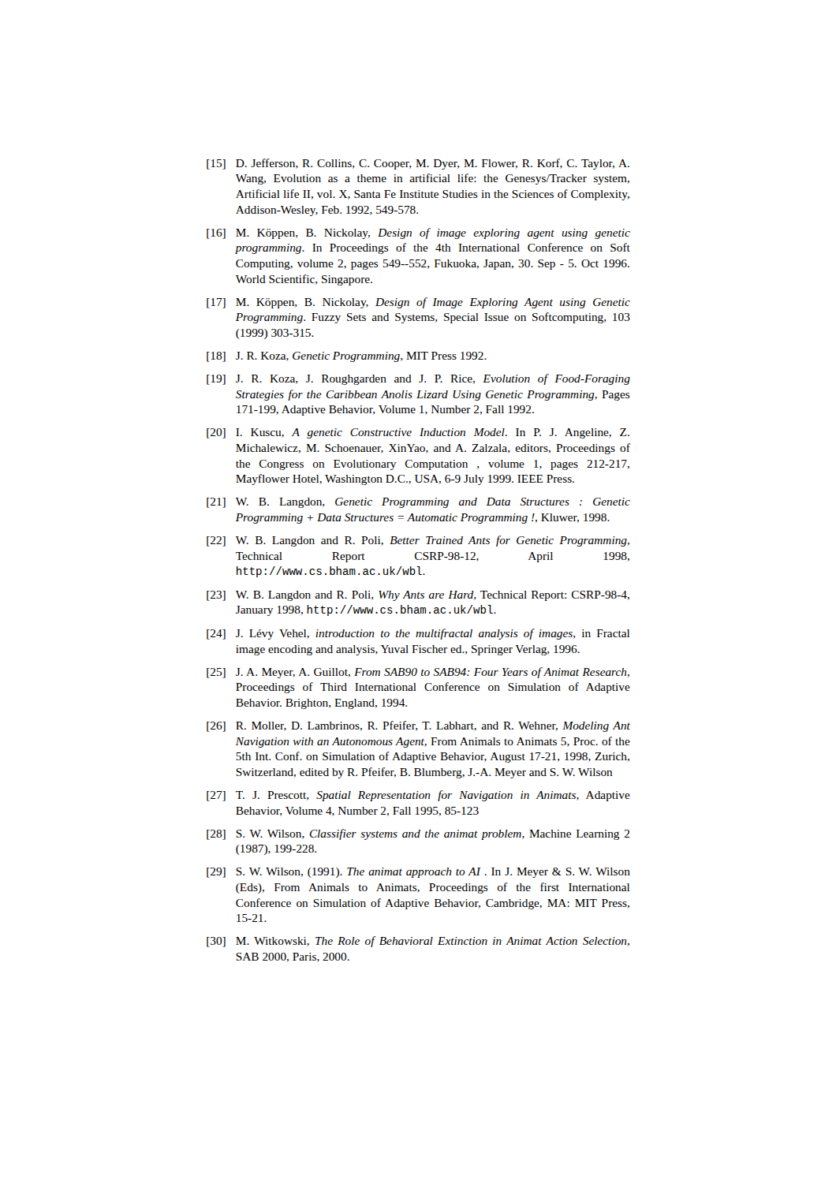[15] D. Jefferson, R. Collins, C. Cooper, M. Dyer, M. Flower, R. Korf, C. Taylor, A. Wang, Evolution as a theme in artificial life: the Genesys/Tracker system, Artificial life II, vol. X, Santa Fe Institute Studies in the Sciences of Complexity, Addison-Wesley, Feb. 1992, 549-578.
[16] M. Köppen, B. Nickolay, Design of image exploring agent using genetic programming. In Proceedings of the 4th International Conference on Soft Computing, volume 2, pages 549--552, Fukuoka, Japan, 30. Sep - 5. Oct 1996. World Scientific, Singapore.
[17] M. Köppen, B. Nickolay, Design of Image Exploring Agent using Genetic Programming. Fuzzy Sets and Systems, Special Issue on Softcomputing, 103 (1999) 303-315.
[18] J. R. Koza, Genetic Programming, MIT Press 1992.
[19] J. R. Koza, J. Roughgarden and J. P. Rice, Evolution of Food-Foraging Strategies for the Caribbean Anolis Lizard Using Genetic Programming, Pages 171-199, Adaptive Behavior, Volume 1, Number 2, Fall 1992.
[20] I. Kuscu, A genetic Constructive Induction Model. In P. J. Angeline, Z. Michalewicz, M. Schoenauer, XinYao, and A. Zalzala, editors, Proceedings of the Congress on Evolutionary Computation , volume 1, pages 212-217, Mayflower Hotel, Washington D.C., USA, 6-9 July 1999. IEEE Press.
[21] W. B. Langdon, Genetic Programming and Data Structures : Genetic Programming + Data Structures = Automatic Programming !, Kluwer, 1998.
[22] W. B. Langdon and R. Poli, Better Trained Ants for Genetic Programming, Technical Report CSRP-98-12, April 1998, http://www.cs.bham.ac.uk/wbl.
[23] W. B. Langdon and R. Poli, Why Ants are Hard, Technical Report: CSRP-98-4, January 1998, http://www.cs.bham.ac.uk/wbl.
[24] J. Lévy Vehel, introduction to the multifractal analysis of images, in Fractal image encoding and analysis, Yuval Fischer ed., Springer Verlag, 1996.
[25] J. A. Meyer, A. Guillot, From SAB90 to SAB94: Four Years of Animat Research, Proceedings of Third International Conference on Simulation of Adaptive Behavior. Brighton, England, 1994.
[26] R. Moller, D. Lambrinos, R. Pfeifer, T. Labhart, and R. Wehner, Modeling Ant Navigation with an Autonomous Agent, From Animals to Animats 5, Proc. of the 5th Int. Conf. on Simulation of Adaptive Behavior, August 17-21, 1998, Zurich, Switzerland, edited by R. Pfeifer, B. Blumberg, J.-A. Meyer and S. W. Wilson
[27] T. J. Prescott, Spatial Representation for Navigation in Animats, Adaptive Behavior, Volume 4, Number 2, Fall 1995, 85-123
[28] S. W. Wilson, Classifier systems and the animat problem, Machine Learning 2 (1987), 199-228.
[29] S. W. Wilson, (1991). The animat approach to AI . In J. Meyer & S. W. Wilson (Eds), From Animals to Animats, Proceedings of the first International Conference on Simulation of Adaptive Behavior, Cambridge, MA: MIT Press, 15-21.
[30] M. Witkowski, The Role of Behavioral Extinction in Animat Action Selection, SAB 2000, Paris, 2000.